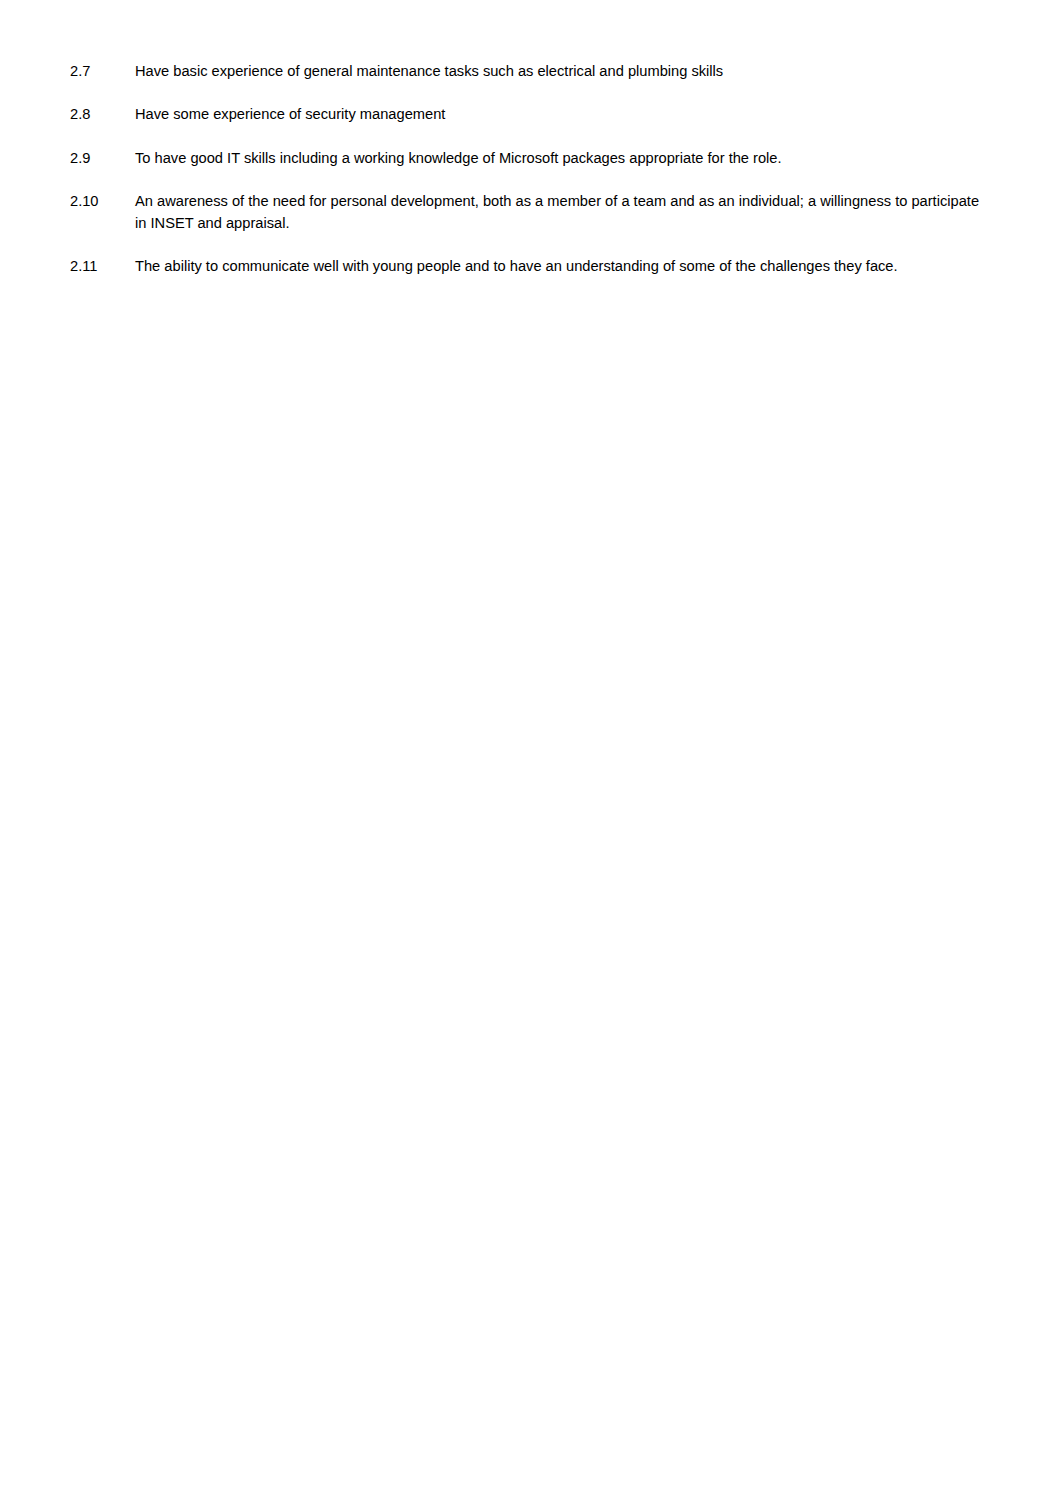2.7 Have basic experience of general maintenance tasks such as electrical and plumbing skills
2.8 Have some experience of security management
2.9 To have good IT skills including a working knowledge of Microsoft packages appropriate for the role.
2.10 An awareness of the need for personal development, both as a member of a team and as an individual; a willingness to participate in INSET and appraisal.
2.11 The ability to communicate well with young people and to have an understanding of some of the challenges they face.